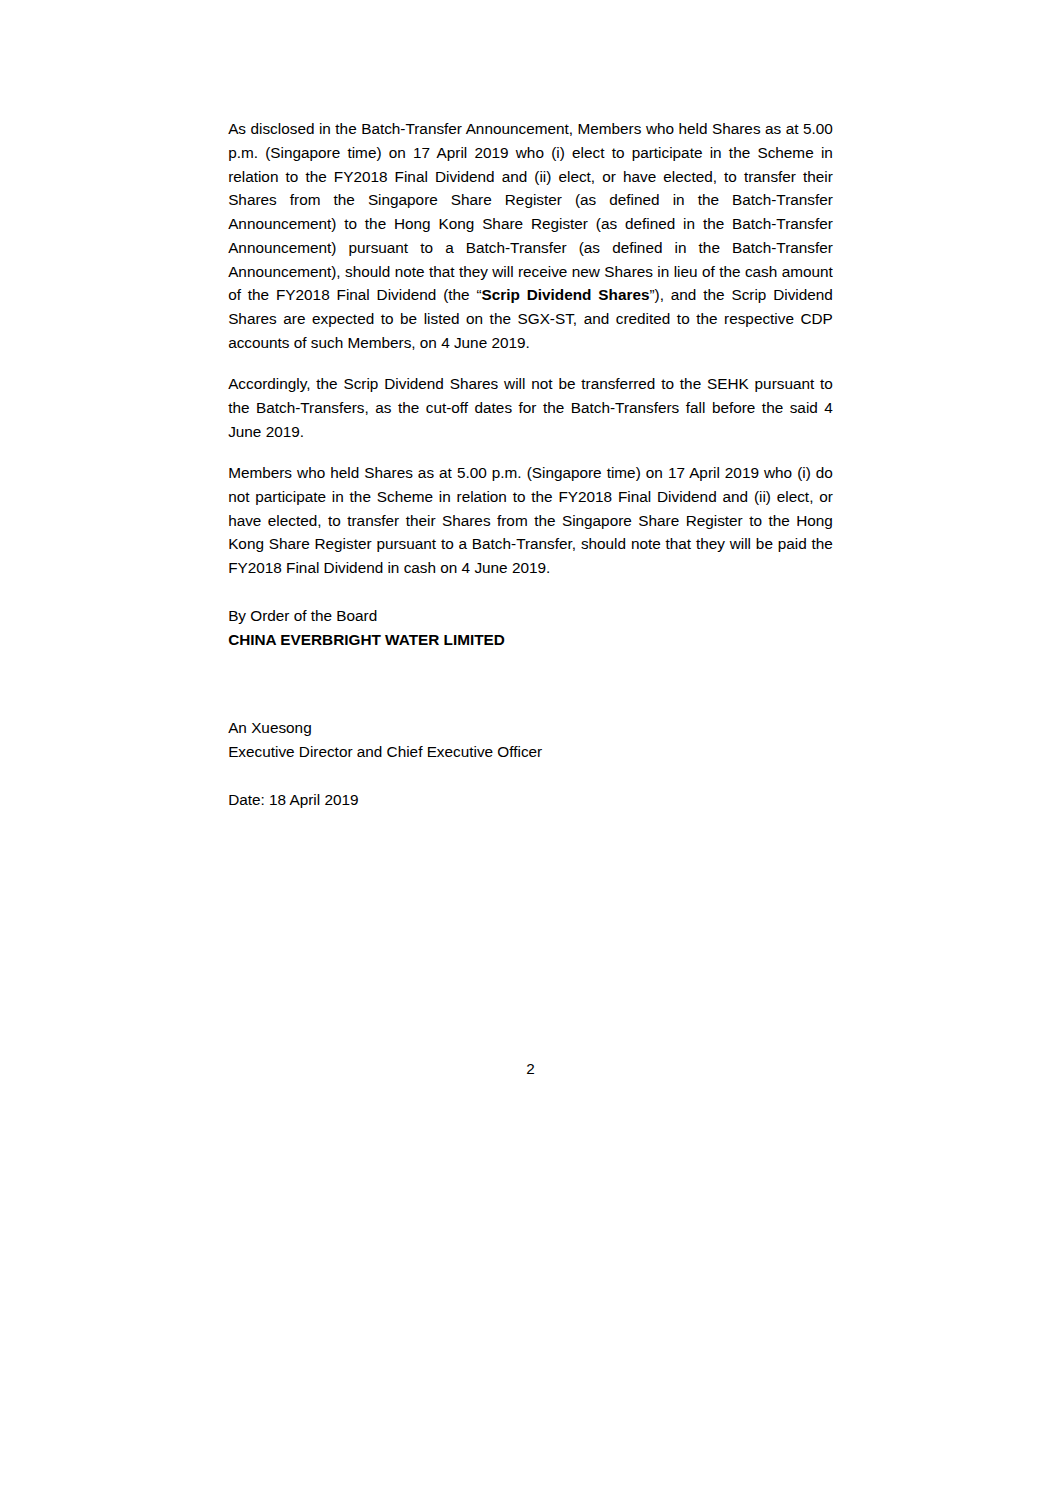As disclosed in the Batch-Transfer Announcement, Members who held Shares as at 5.00 p.m. (Singapore time) on 17 April 2019 who (i) elect to participate in the Scheme in relation to the FY2018 Final Dividend and (ii) elect, or have elected, to transfer their Shares from the Singapore Share Register (as defined in the Batch-Transfer Announcement) to the Hong Kong Share Register (as defined in the Batch-Transfer Announcement) pursuant to a Batch-Transfer (as defined in the Batch-Transfer Announcement), should note that they will receive new Shares in lieu of the cash amount of the FY2018 Final Dividend (the “Scrip Dividend Shares”), and the Scrip Dividend Shares are expected to be listed on the SGX-ST, and credited to the respective CDP accounts of such Members, on 4 June 2019.
Accordingly, the Scrip Dividend Shares will not be transferred to the SEHK pursuant to the Batch-Transfers, as the cut-off dates for the Batch-Transfers fall before the said 4 June 2019.
Members who held Shares as at 5.00 p.m. (Singapore time) on 17 April 2019 who (i) do not participate in the Scheme in relation to the FY2018 Final Dividend and (ii) elect, or have elected, to transfer their Shares from the Singapore Share Register to the Hong Kong Share Register pursuant to a Batch-Transfer, should note that they will be paid the FY2018 Final Dividend in cash on 4 June 2019.
By Order of the Board
CHINA EVERBRIGHT WATER LIMITED
An Xuesong
Executive Director and Chief Executive Officer
Date: 18 April 2019
2